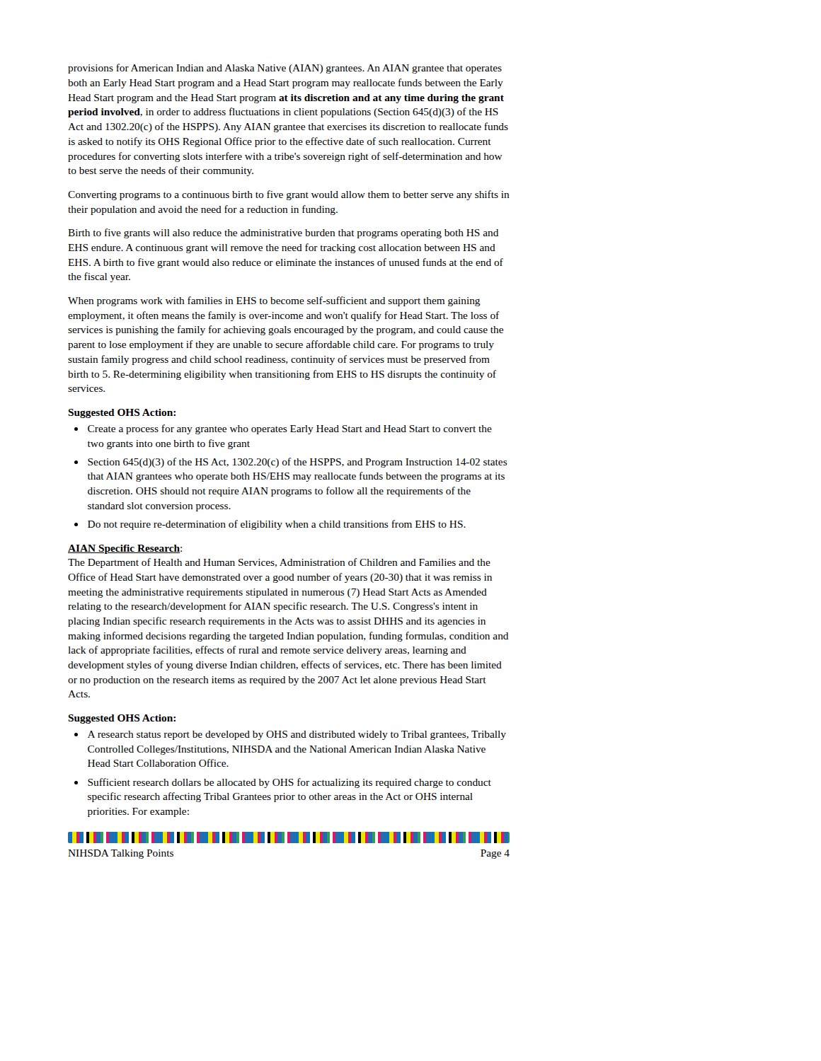provisions for American Indian and Alaska Native (AIAN) grantees. An AIAN grantee that operates both an Early Head Start program and a Head Start program may reallocate funds between the Early Head Start program and the Head Start program at its discretion and at any time during the grant period involved, in order to address fluctuations in client populations (Section 645(d)(3) of the HS Act and 1302.20(c) of the HSPPS). Any AIAN grantee that exercises its discretion to reallocate funds is asked to notify its OHS Regional Office prior to the effective date of such reallocation. Current procedures for converting slots interfere with a tribe's sovereign right of self-determination and how to best serve the needs of their community.
Converting programs to a continuous birth to five grant would allow them to better serve any shifts in their population and avoid the need for a reduction in funding.
Birth to five grants will also reduce the administrative burden that programs operating both HS and EHS endure. A continuous grant will remove the need for tracking cost allocation between HS and EHS. A birth to five grant would also reduce or eliminate the instances of unused funds at the end of the fiscal year.
When programs work with families in EHS to become self-sufficient and support them gaining employment, it often means the family is over-income and won't qualify for Head Start. The loss of services is punishing the family for achieving goals encouraged by the program, and could cause the parent to lose employment if they are unable to secure affordable child care. For programs to truly sustain family progress and child school readiness, continuity of services must be preserved from birth to 5. Re-determining eligibility when transitioning from EHS to HS disrupts the continuity of services.
Suggested OHS Action:
Create a process for any grantee who operates Early Head Start and Head Start to convert the two grants into one birth to five grant
Section 645(d)(3) of the HS Act, 1302.20(c) of the HSPPS, and Program Instruction 14-02 states that AIAN grantees who operate both HS/EHS may reallocate funds between the programs at its discretion. OHS should not require AIAN programs to follow all the requirements of the standard slot conversion process.
Do not require re-determination of eligibility when a child transitions from EHS to HS.
AIAN Specific Research:
The Department of Health and Human Services, Administration of Children and Families and the Office of Head Start have demonstrated over a good number of years (20-30) that it was remiss in meeting the administrative requirements stipulated in numerous (7) Head Start Acts as Amended relating to the research/development for AIAN specific research. The U.S. Congress's intent in placing Indian specific research requirements in the Acts was to assist DHHS and its agencies in making informed decisions regarding the targeted Indian population, funding formulas, condition and lack of appropriate facilities, effects of rural and remote service delivery areas, learning and development styles of young diverse Indian children, effects of services, etc. There has been limited or no production on the research items as required by the 2007 Act let alone previous Head Start Acts.
Suggested OHS Action:
A research status report be developed by OHS and distributed widely to Tribal grantees, Tribally Controlled Colleges/Institutions, NIHSDA and the National American Indian Alaska Native Head Start Collaboration Office.
Sufficient research dollars be allocated by OHS for actualizing its required charge to conduct specific research affecting Tribal Grantees prior to other areas in the Act or OHS internal priorities. For example:
NIHSDA Talking Points Page 4